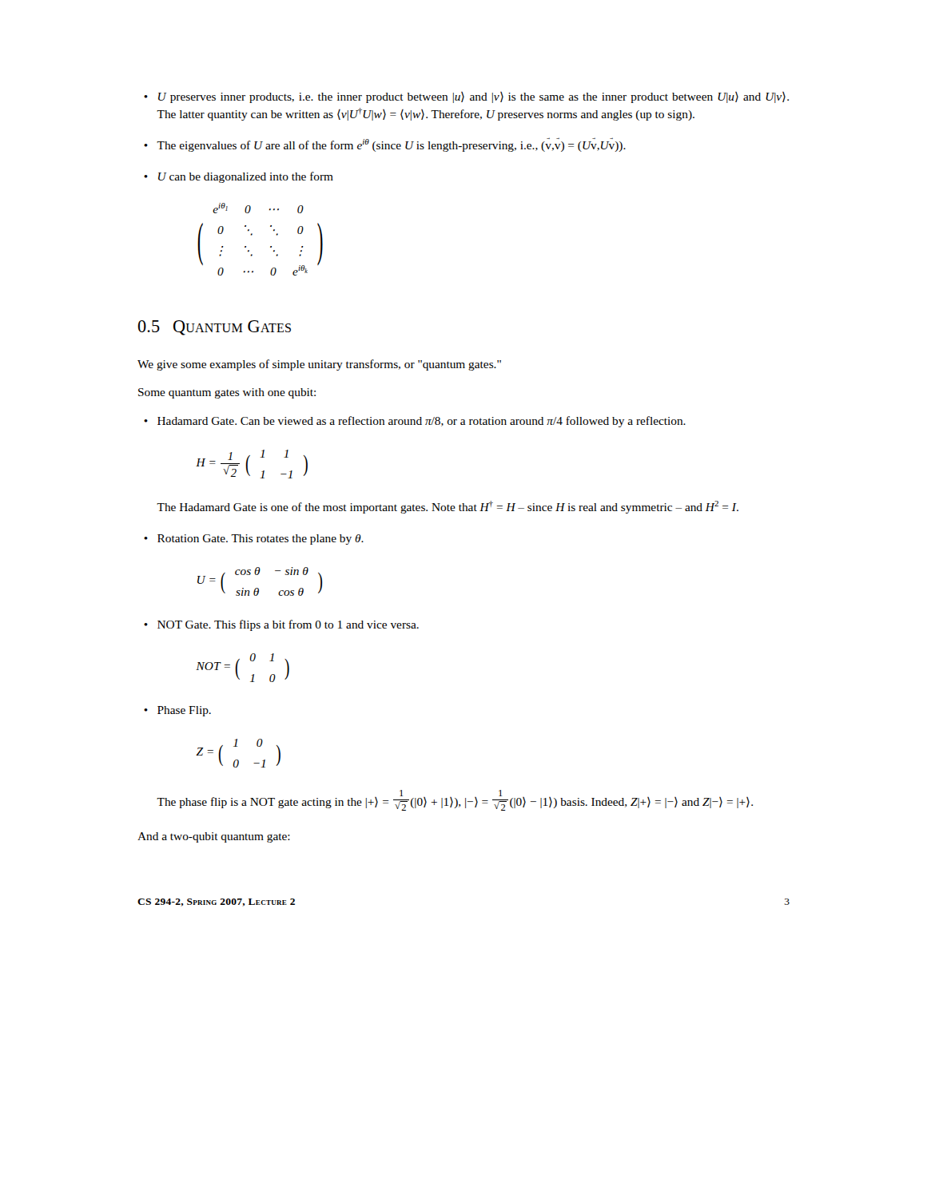U preserves inner products, i.e. the inner product between |u⟩ and |v⟩ is the same as the inner product between U|u⟩ and U|v⟩. The latter quantity can be written as ⟨v|U†U|w⟩ = ⟨v|w⟩. Therefore, U preserves norms and angles (up to sign).
The eigenvalues of U are all of the form eiθ (since U is length-preserving, i.e., (v,v) = (Uv,Uv)).
U can be diagonalized into the form
(
| e iθ 1 | 0 | ⋯ | 0 |
| 0 | ⋱ | ⋱ | 0 |
| ⋮ | ⋱ | ⋱ | ⋮ |
| 0 | ⋯ | 0 | e iθ k |
)
0.5 Quantum Gates
We give some examples of simple unitary transforms, or "quantum gates."
Some quantum gates with one qubit:
Hadamard Gate. Can be viewed as a reflection around π/8, or a rotation around π/4 followed by a reflection.
H = 12 (
| 1 | 1 |
| 1 | −1 |
)
The Hadamard Gate is one of the most important gates. Note that H† = H – since H is real and symmetric – and H2 = I.
Rotation Gate. This rotates the plane by θ.
U = (
| cos θ | − sin θ |
| sin θ | cos θ |
)
NOT Gate. This flips a bit from 0 to 1 and vice versa.
NOT = (
| 0 | 1 |
| 1 | 0 |
)
Phase Flip.
Z = (
| 1 | 0 |
| 0 | −1 |
)
The phase flip is a NOT gate acting in the |+⟩ = 12(|0⟩ + |1⟩), |−⟩ = 12(|0⟩ − |1⟩) basis. Indeed, Z|+⟩ = |−⟩ and Z|−⟩ = |+⟩.
And a two-qubit quantum gate:
CS 294-2, Spring 2007, Lecture 2 3